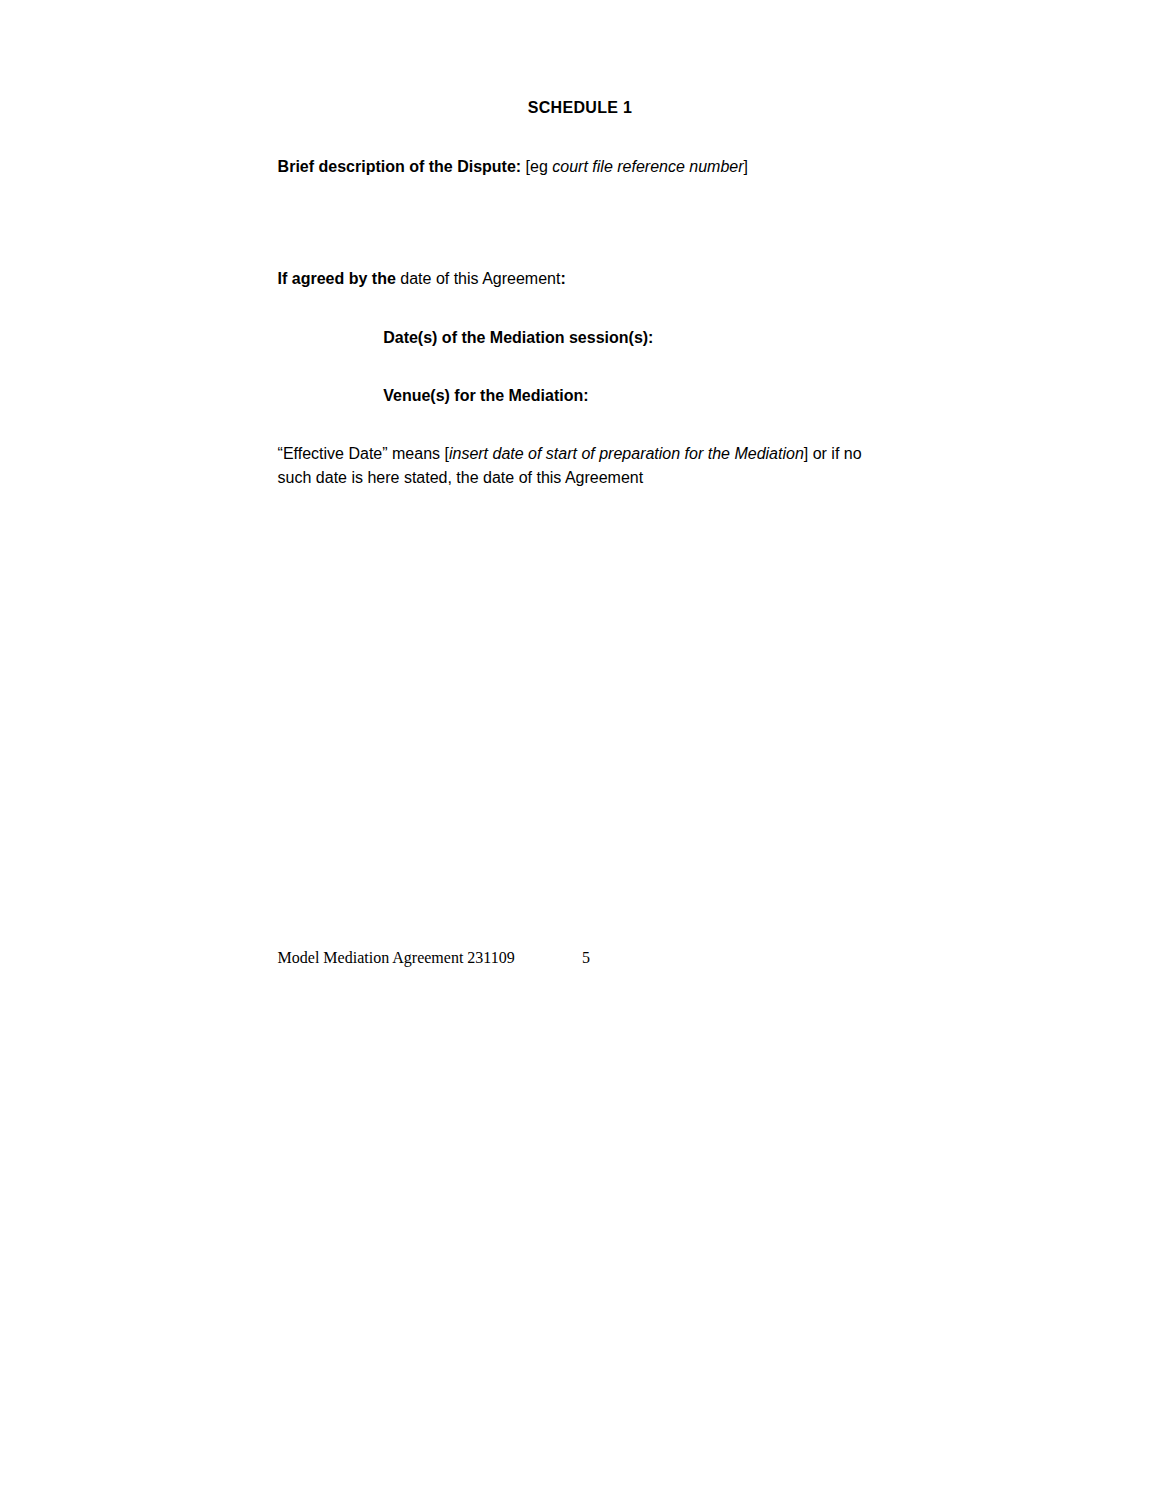SCHEDULE 1
Brief description of the Dispute: [eg court file reference number]
If agreed by the date of this Agreement:
Date(s) of the Mediation session(s):
Venue(s) for the Mediation:
“Effective Date” means [insert date of start of preparation for the Mediation] or if no such date is here stated, the date of this Agreement
Model Mediation Agreement 231109 5